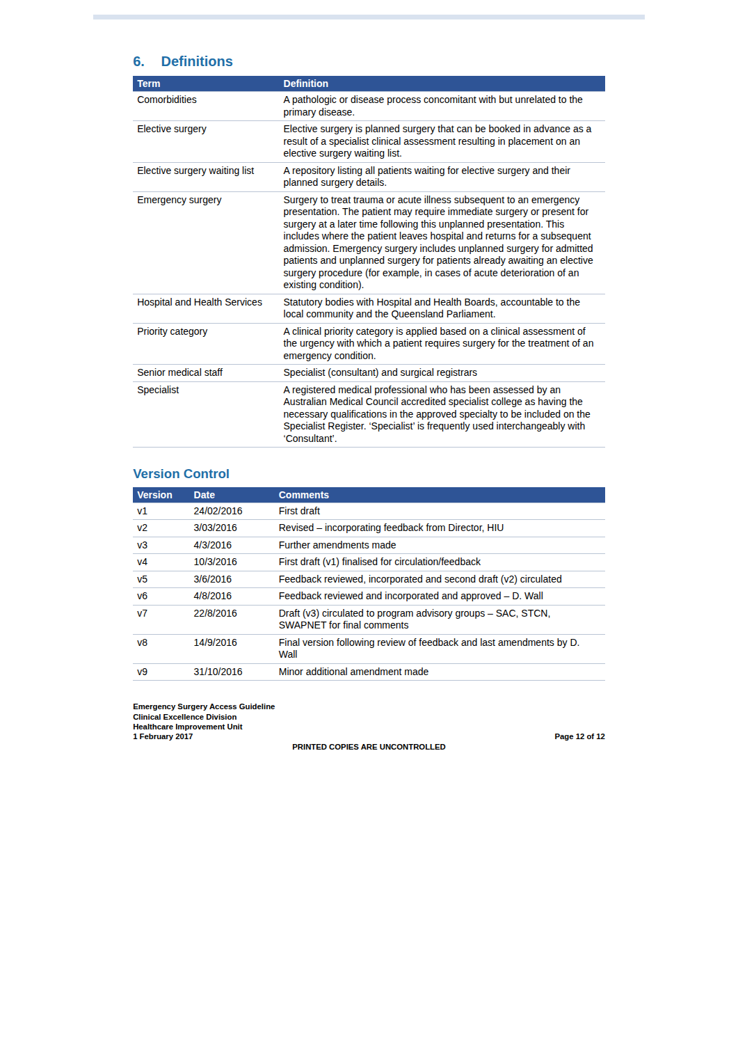6. Definitions
| Term | Definition |
| --- | --- |
| Comorbidities | A pathologic or disease process concomitant with but unrelated to the primary disease. |
| Elective surgery | Elective surgery is planned surgery that can be booked in advance as a result of a specialist clinical assessment resulting in placement on an elective surgery waiting list. |
| Elective surgery waiting list | A repository listing all patients waiting for elective surgery and their planned surgery details. |
| Emergency surgery | Surgery to treat trauma or acute illness subsequent to an emergency presentation. The patient may require immediate surgery or present for surgery at a later time following this unplanned presentation. This includes where the patient leaves hospital and returns for a subsequent admission. Emergency surgery includes unplanned surgery for admitted patients and unplanned surgery for patients already awaiting an elective surgery procedure (for example, in cases of acute deterioration of an existing condition). |
| Hospital and Health Services | Statutory bodies with Hospital and Health Boards, accountable to the local community and the Queensland Parliament. |
| Priority category | A clinical priority category is applied based on a clinical assessment of the urgency with which a patient requires surgery for the treatment of an emergency condition. |
| Senior medical staff | Specialist (consultant) and surgical registrars |
| Specialist | A registered medical professional who has been assessed by an Australian Medical Council accredited specialist college as having the necessary qualifications in the approved specialty to be included on the Specialist Register. ‘Specialist’ is frequently used interchangeably with ‘Consultant’. |
Version Control
| Version | Date | Comments |
| --- | --- | --- |
| v1 | 24/02/2016 | First draft |
| v2 | 3/03/2016 | Revised – incorporating feedback from Director, HIU |
| v3 | 4/3/2016 | Further amendments made |
| v4 | 10/3/2016 | First draft (v1) finalised for circulation/feedback |
| v5 | 3/6/2016 | Feedback reviewed, incorporated and second draft (v2) circulated |
| v6 | 4/8/2016 | Feedback reviewed and incorporated and approved – D. Wall |
| v7 | 22/8/2016 | Draft (v3) circulated to program advisory groups – SAC, STCN, SWAPNET for final comments |
| v8 | 14/9/2016 | Final version following review of feedback and last amendments by D. Wall |
| v9 | 31/10/2016 | Minor additional amendment made |
Emergency Surgery Access Guideline
Clinical Excellence Division
Healthcare Improvement Unit
1 February 2017
Page 12 of 12
PRINTED COPIES ARE UNCONTROLLED